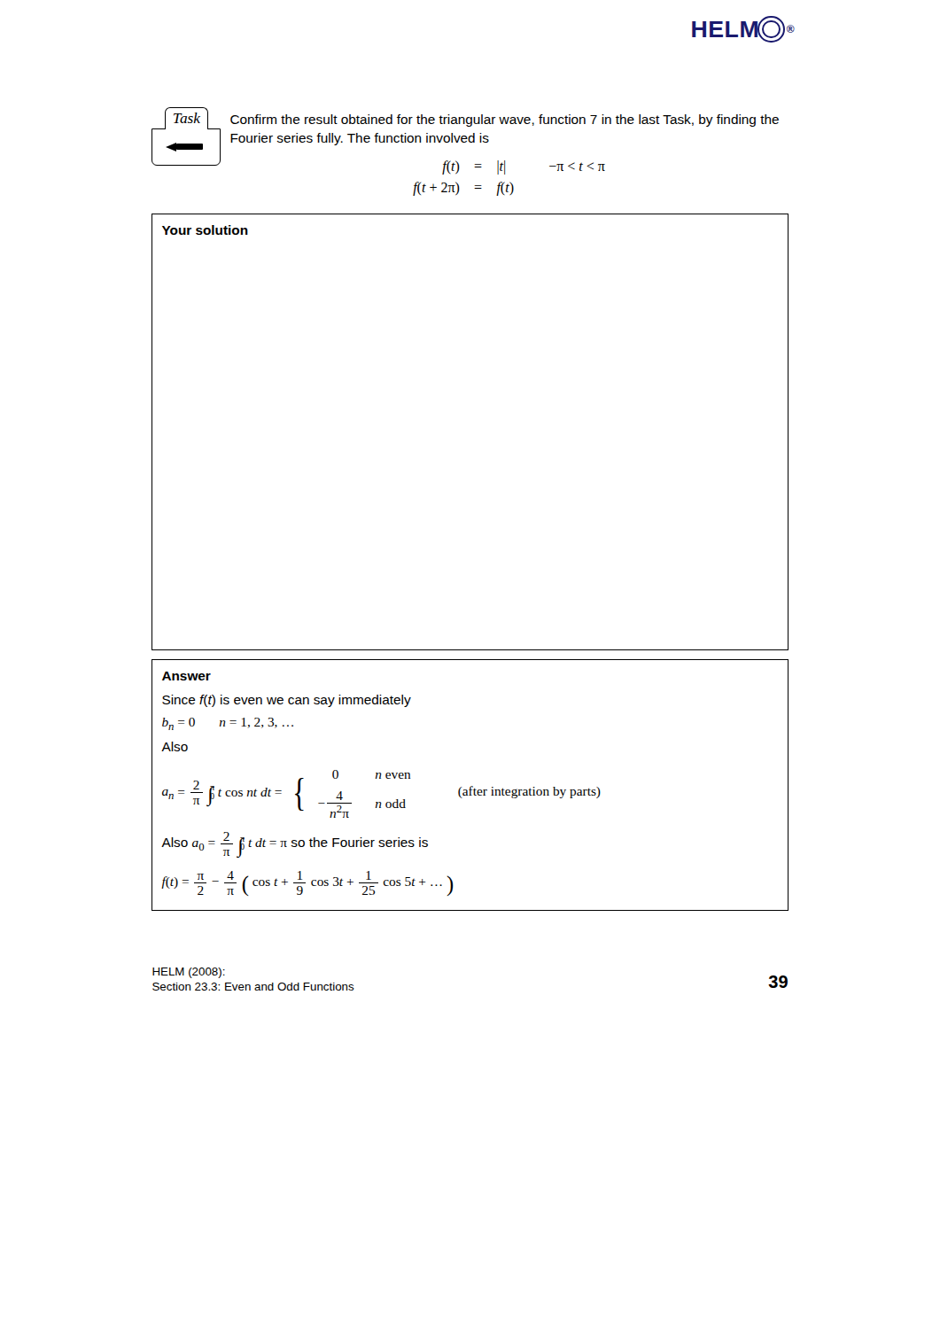HELM®
Task
Confirm the result obtained for the triangular wave, function 7 in the last Task, by finding the Fourier series fully. The function involved is
| f ( t ) | = | / t / | −π < t < π |
| f ( t + 2π) | = | f ( t ) | |
Your solution
Answer
Since f(t) is even we can say immediately
bn = 0 n = 1, 2, 3, …
Also
an = 2 π ∫π 0 t cos nt dt = { 0 n even −4 n2π n odd (after integration by parts)
Also a0 = 2 π ∫π 0 t dt = π so the Fourier series is
f(t) = π 2 − 4 π ( cos t + 19 cos 3t + 125 cos 5t + … )
HELM (2008):
Section 23.3: Even and Odd Functions
39